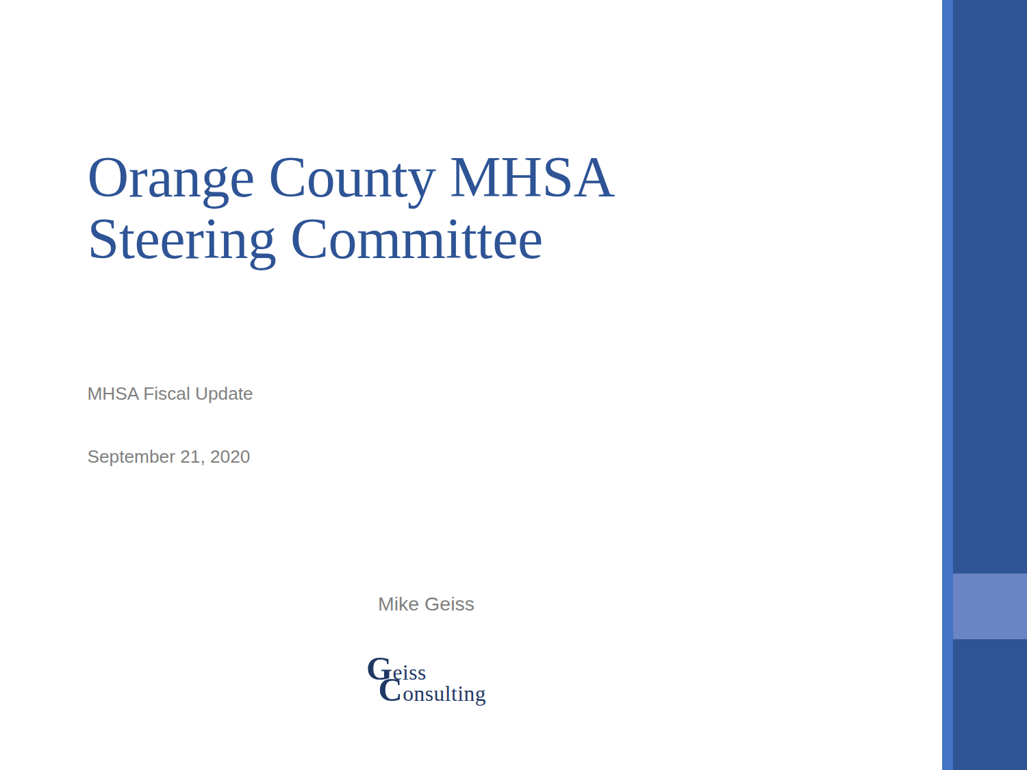Orange County MHSA Steering Committee
MHSA Fiscal Update
September 21, 2020
Mike Geiss
Geiss
Consulting